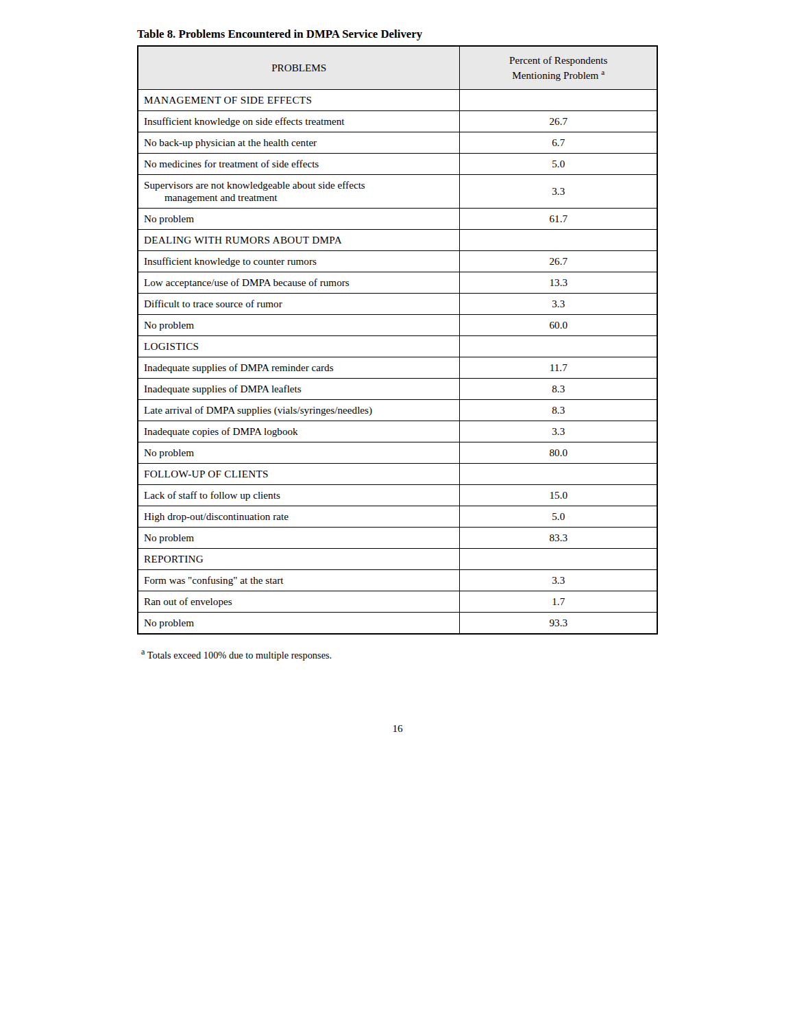Table 8. Problems Encountered in DMPA Service Delivery
| PROBLEMS | Percent of Respondents Mentioning Problem a |
| --- | --- |
| MANAGEMENT OF SIDE EFFECTS | |
| Insufficient knowledge on side effects treatment | 26.7 |
| No back-up physician at the health center | 6.7 |
| No medicines for treatment of side effects | 5.0 |
| Supervisors are not knowledgeable about side effects management and treatment | 3.3 |
| No problem | 61.7 |
| DEALING WITH RUMORS ABOUT DMPA | |
| Insufficient knowledge to counter rumors | 26.7 |
| Low acceptance/use of DMPA because of rumors | 13.3 |
| Difficult to trace source of rumor | 3.3 |
| No problem | 60.0 |
| LOGISTICS | |
| Inadequate supplies of DMPA reminder cards | 11.7 |
| Inadequate supplies of DMPA leaflets | 8.3 |
| Late arrival of DMPA supplies (vials/syringes/needles) | 8.3 |
| Inadequate copies of DMPA logbook | 3.3 |
| No problem | 80.0 |
| FOLLOW-UP OF CLIENTS | |
| Lack of staff to follow up clients | 15.0 |
| High drop-out/discontinuation rate | 5.0 |
| No problem | 83.3 |
| REPORTING | |
| Form was "confusing" at the start | 3.3 |
| Ran out of envelopes | 1.7 |
| No problem | 93.3 |
a Totals exceed 100% due to multiple responses.
16